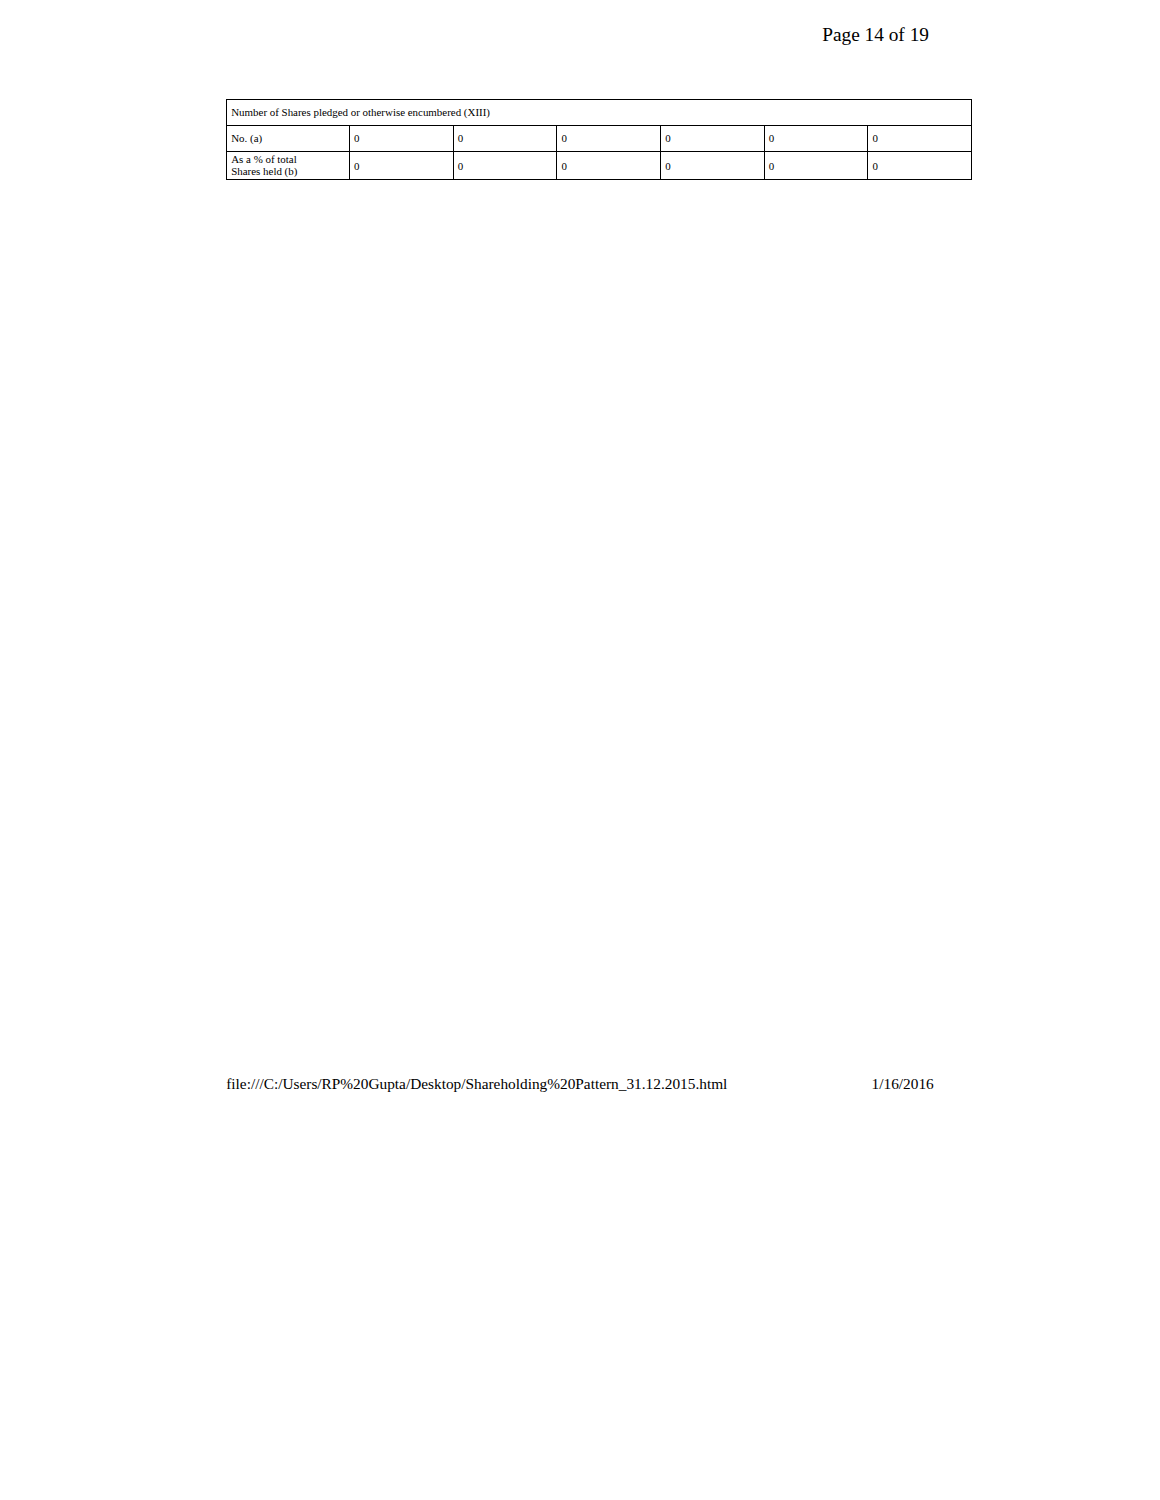Page 14 of 19
| Number of Shares pledged or otherwise encumbered (XIII) |
| No. (a) | 0 | 0 | 0 | 0 | 0 | 0 |
| As a % of total Shares held (b) | 0 | 0 | 0 | 0 | 0 | 0 |
file:///C:/Users/RP%20Gupta/Desktop/Shareholding%20Pattern_31.12.2015.html
1/16/2016